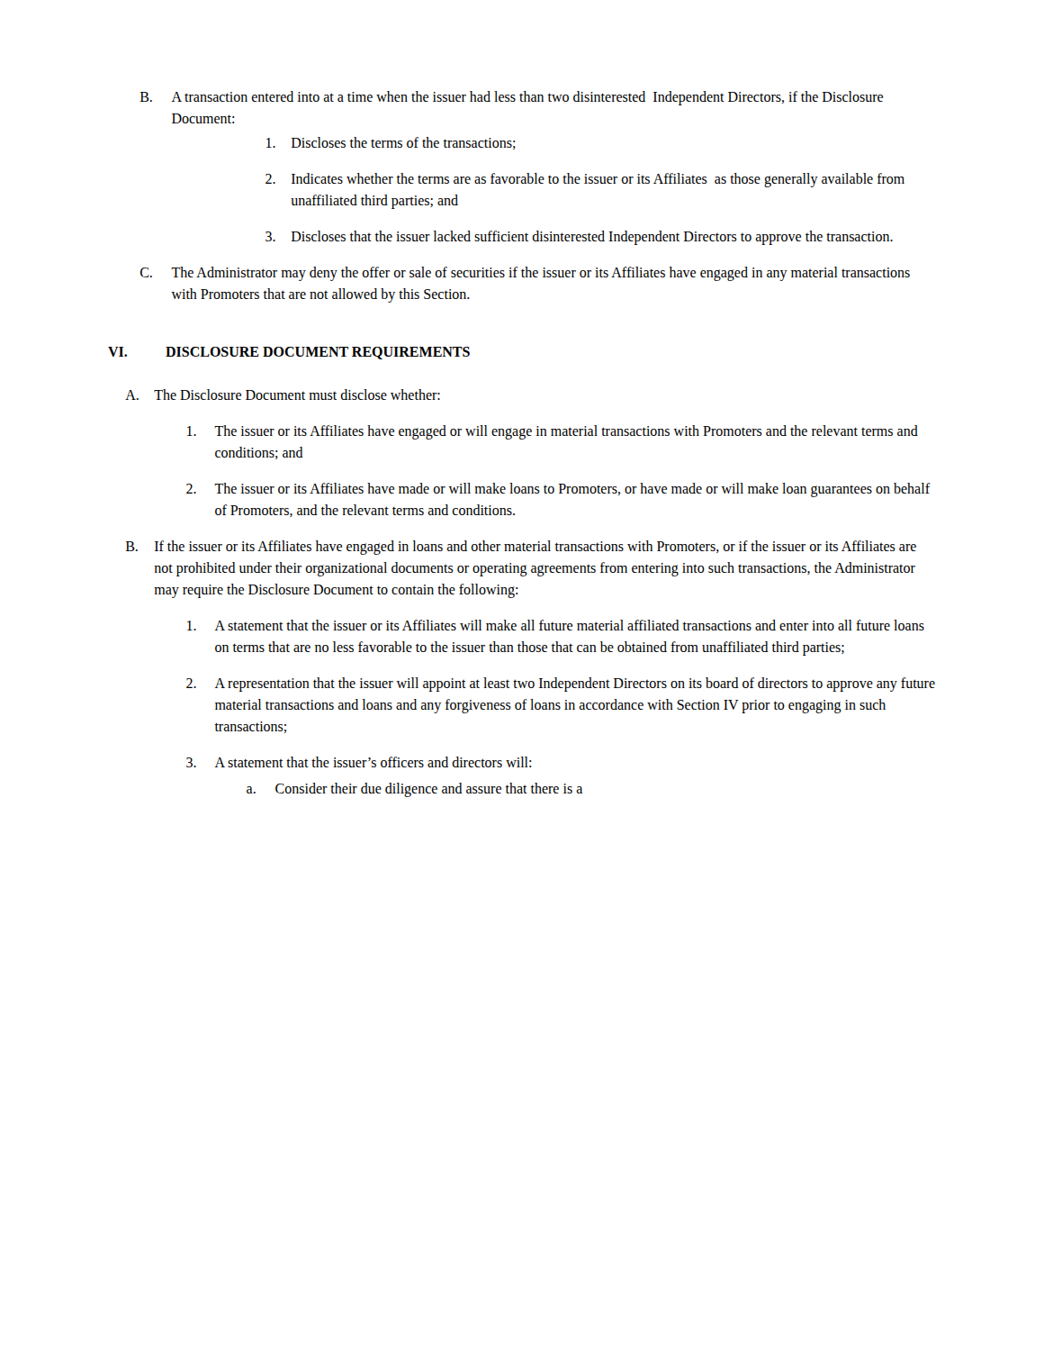B. A transaction entered into at a time when the issuer had less than two disinterested Independent Directors, if the Disclosure Document:
1. Discloses the terms of the transactions;
2. Indicates whether the terms are as favorable to the issuer or its Affiliates as those generally available from unaffiliated third parties; and
3. Discloses that the issuer lacked sufficient disinterested Independent Directors to approve the transaction.
C. The Administrator may deny the offer or sale of securities if the issuer or its Affiliates have engaged in any material transactions with Promoters that are not allowed by this Section.
VI. DISCLOSURE DOCUMENT REQUIREMENTS
A. The Disclosure Document must disclose whether:
1. The issuer or its Affiliates have engaged or will engage in material transactions with Promoters and the relevant terms and conditions; and
2. The issuer or its Affiliates have made or will make loans to Promoters, or have made or will make loan guarantees on behalf of Promoters, and the relevant terms and conditions.
B. If the issuer or its Affiliates have engaged in loans and other material transactions with Promoters, or if the issuer or its Affiliates are not prohibited under their organizational documents or operating agreements from entering into such transactions, the Administrator may require the Disclosure Document to contain the following:
1. A statement that the issuer or its Affiliates will make all future material affiliated transactions and enter into all future loans on terms that are no less favorable to the issuer than those that can be obtained from unaffiliated third parties;
2. A representation that the issuer will appoint at least two Independent Directors on its board of directors to approve any future material transactions and loans and any forgiveness of loans in accordance with Section IV prior to engaging in such transactions;
3. A statement that the issuer’s officers and directors will:
a. Consider their due diligence and assure that there is a